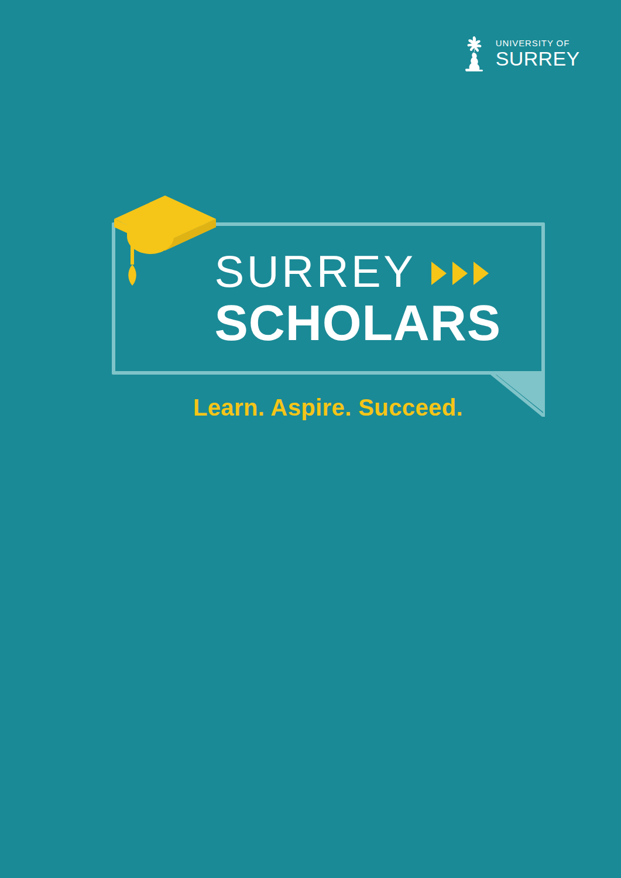UNIVERSITY OF SURREY
SURREY
SCHOLARS
Learn. Aspire. Succeed.